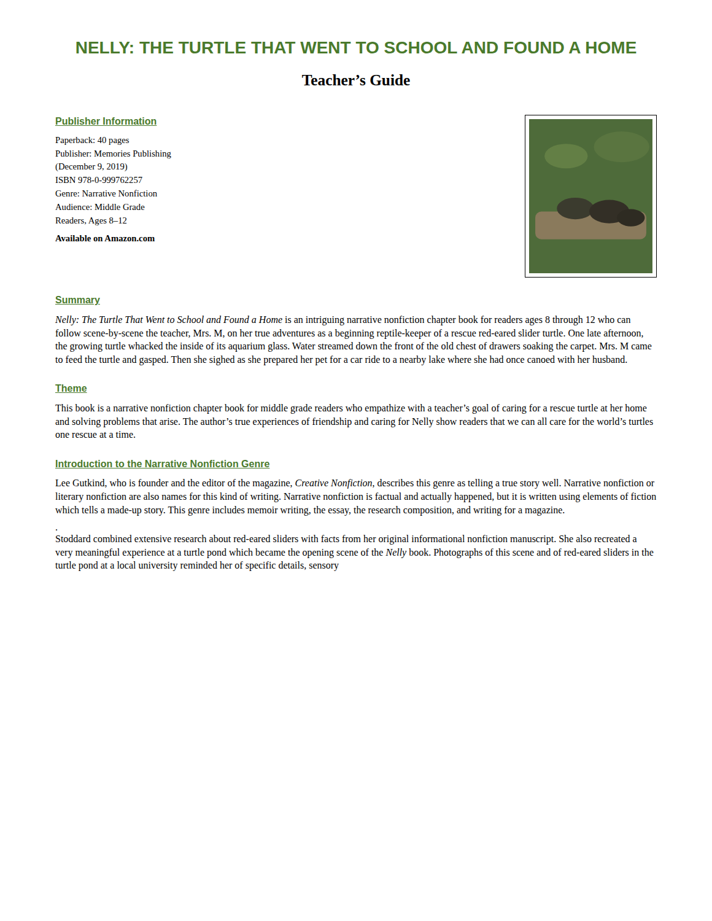NELLY: THE TURTLE THAT WENT TO SCHOOL AND FOUND A HOME
Teacher’s Guide
Publisher Information
Paperback: 40 pages
Publisher: Memories Publishing
(December 9, 2019)
ISBN 978-0-999762257
Genre: Narrative Nonfiction
Audience: Middle Grade
Readers, Ages 8–12
Available on Amazon.com
Summary
Nelly: The Turtle That Went to School and Found a Home is an intriguing narrative nonfiction chapter book for readers ages 8 through 12 who can follow scene-by-scene the teacher, Mrs. M, on her true adventures as a beginning reptile-keeper of a rescue red-eared slider turtle. One late afternoon, the growing turtle whacked the inside of its aquarium glass. Water streamed down the front of the old chest of drawers soaking the carpet. Mrs. M came to feed the turtle and gasped. Then she sighed as she prepared her pet for a car ride to a nearby lake where she had once canoed with her husband.
Theme
This book is a narrative nonfiction chapter book for middle grade readers who empathize with a teacher’s goal of caring for a rescue turtle at her home and solving problems that arise. The author’s true experiences of friendship and caring for Nelly show readers that we can all care for the world’s turtles one rescue at a time.
Introduction to the Narrative Nonfiction Genre
Lee Gutkind, who is founder and the editor of the magazine, Creative Nonfiction, describes this genre as telling a true story well. Narrative nonfiction or literary nonfiction are also names for this kind of writing. Narrative nonfiction is factual and actually happened, but it is written using elements of fiction which tells a made-up story. This genre includes memoir writing, the essay, the research composition, and writing for a magazine.
.
Stoddard combined extensive research about red-eared sliders with facts from her original informational nonfiction manuscript. She also recreated a very meaningful experience at a turtle pond which became the opening scene of the Nelly book. Photographs of this scene and of red-eared sliders in the turtle pond at a local university reminded her of specific details, sensory